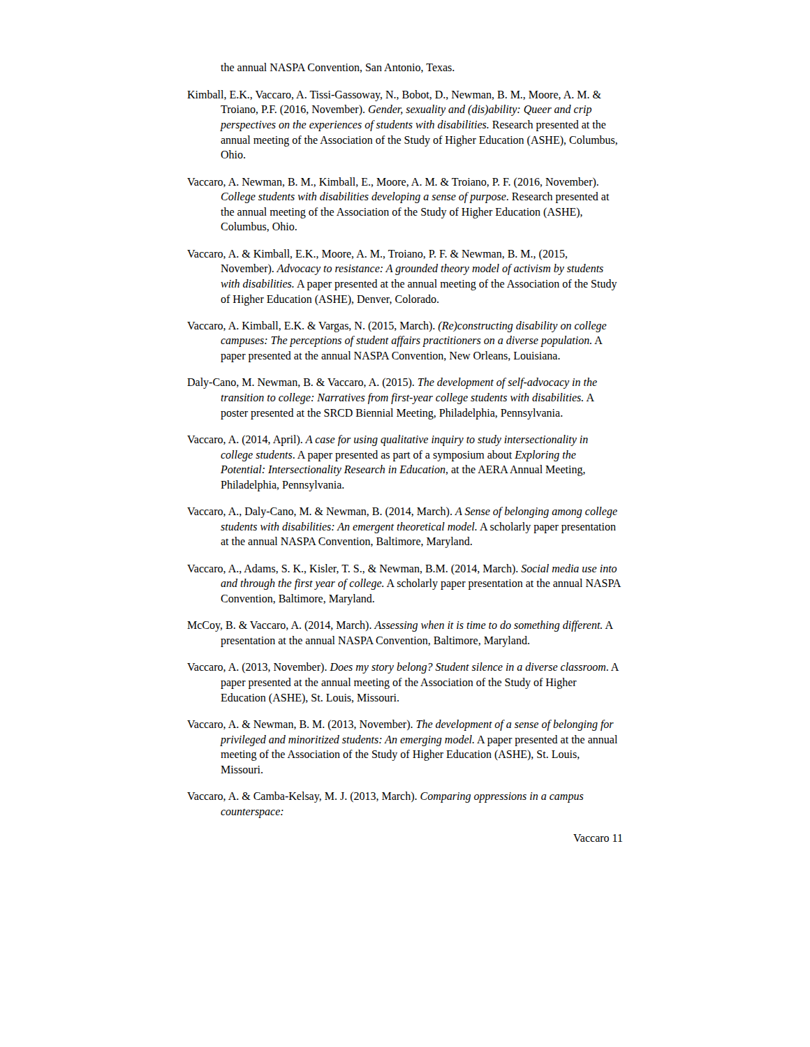the annual NASPA Convention, San Antonio, Texas.
Kimball, E.K., Vaccaro, A. Tissi-Gassoway, N., Bobot, D., Newman, B. M., Moore, A. M. & Troiano, P.F. (2016, November). Gender, sexuality and (dis)ability: Queer and crip perspectives on the experiences of students with disabilities. Research presented at the annual meeting of the Association of the Study of Higher Education (ASHE), Columbus, Ohio.
Vaccaro, A. Newman, B. M., Kimball, E., Moore, A. M. & Troiano, P. F. (2016, November). College students with disabilities developing a sense of purpose. Research presented at the annual meeting of the Association of the Study of Higher Education (ASHE), Columbus, Ohio.
Vaccaro, A. & Kimball, E.K., Moore, A. M., Troiano, P. F. & Newman, B. M., (2015, November). Advocacy to resistance: A grounded theory model of activism by students with disabilities. A paper presented at the annual meeting of the Association of the Study of Higher Education (ASHE), Denver, Colorado.
Vaccaro, A. Kimball, E.K. & Vargas, N. (2015, March). (Re)constructing disability on college campuses: The perceptions of student affairs practitioners on a diverse population. A paper presented at the annual NASPA Convention, New Orleans, Louisiana.
Daly-Cano, M. Newman, B. & Vaccaro, A. (2015). The development of self-advocacy in the transition to college: Narratives from first-year college students with disabilities. A poster presented at the SRCD Biennial Meeting, Philadelphia, Pennsylvania.
Vaccaro, A. (2014, April). A case for using qualitative inquiry to study intersectionality in college students. A paper presented as part of a symposium about Exploring the Potential: Intersectionality Research in Education, at the AERA Annual Meeting, Philadelphia, Pennsylvania.
Vaccaro, A., Daly-Cano, M. & Newman, B. (2014, March). A Sense of belonging among college students with disabilities: An emergent theoretical model. A scholarly paper presentation at the annual NASPA Convention, Baltimore, Maryland.
Vaccaro, A., Adams, S. K., Kisler, T. S., & Newman, B.M. (2014, March). Social media use into and through the first year of college. A scholarly paper presentation at the annual NASPA Convention, Baltimore, Maryland.
McCoy, B. & Vaccaro, A. (2014, March). Assessing when it is time to do something different. A presentation at the annual NASPA Convention, Baltimore, Maryland.
Vaccaro, A. (2013, November). Does my story belong? Student silence in a diverse classroom. A paper presented at the annual meeting of the Association of the Study of Higher Education (ASHE), St. Louis, Missouri.
Vaccaro, A. & Newman, B. M. (2013, November). The development of a sense of belonging for privileged and minoritized students: An emerging model. A paper presented at the annual meeting of the Association of the Study of Higher Education (ASHE), St. Louis, Missouri.
Vaccaro, A. & Camba-Kelsay, M. J. (2013, March). Comparing oppressions in a campus counterspace:
Vaccaro 11